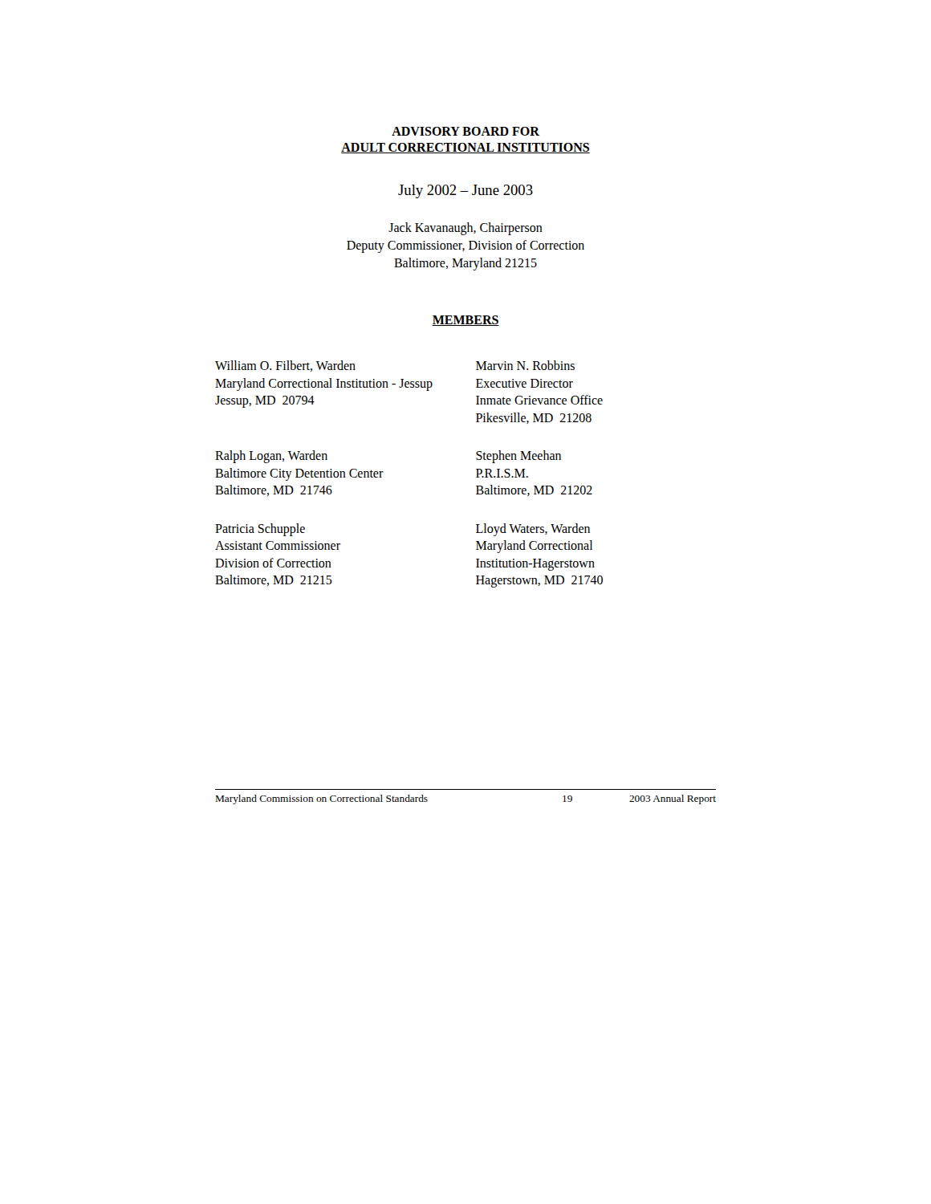ADVISORY BOARD FOR
ADULT CORRECTIONAL INSTITUTIONS
July 2002 – June 2003
Jack Kavanaugh, Chairperson
Deputy Commissioner, Division of Correction
Baltimore, Maryland 21215
MEMBERS
| William O. Filbert, Warden Maryland Correctional Institution - Jessup Jessup, MD 20794 | Marvin N. Robbins Executive Director Inmate Grievance Office Pikesville, MD 21208 |
| Ralph Logan, Warden Baltimore City Detention Center Baltimore, MD 21746 | Stephen Meehan P.R.I.S.M. Baltimore, MD 21202 |
| Patricia Schupple Assistant Commissioner Division of Correction Baltimore, MD 21215 | Lloyd Waters, Warden Maryland Correctional Institution-Hagerstown Hagerstown, MD 21740 |
| Maryland Commission on Correctional Standards | 19 | 2003 Annual Report |